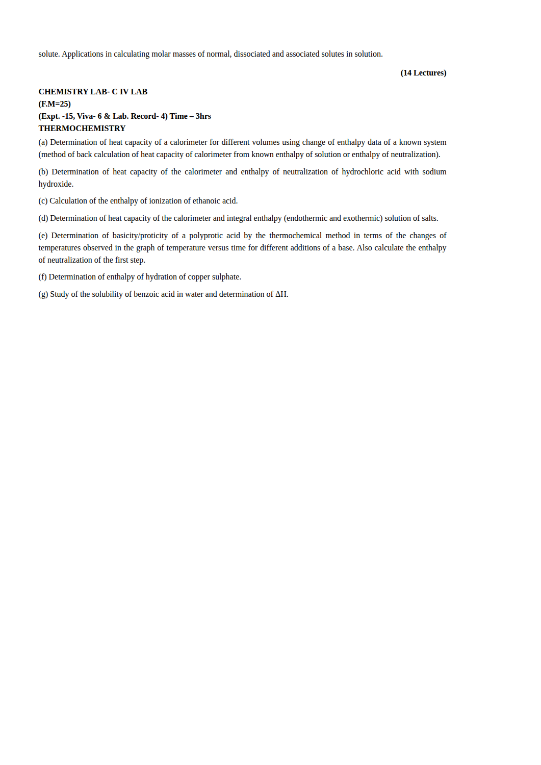solute. Applications in calculating molar masses of normal, dissociated and associated solutes in solution.
(14 Lectures)
CHEMISTRY LAB- C IV LAB
(F.M=25)
(Expt. -15, Viva- 6 & Lab. Record- 4) Time – 3hrs
THERMOCHEMISTRY
(a) Determination of heat capacity of a calorimeter for different volumes using change of enthalpy data of a known system (method of back calculation of heat capacity of calorimeter from known enthalpy of solution or enthalpy of neutralization).
(b) Determination of heat capacity of the calorimeter and enthalpy of neutralization of hydrochloric acid with sodium hydroxide.
(c) Calculation of the enthalpy of ionization of ethanoic acid.
(d) Determination of heat capacity of the calorimeter and integral enthalpy (endothermic and exothermic) solution of salts.
(e) Determination of basicity/proticity of a polyprotic acid by the thermochemical method in terms of the changes of temperatures observed in the graph of temperature versus time for different additions of a base. Also calculate the enthalpy of neutralization of the first step.
(f) Determination of enthalpy of hydration of copper sulphate.
(g) Study of the solubility of benzoic acid in water and determination of ΔH.